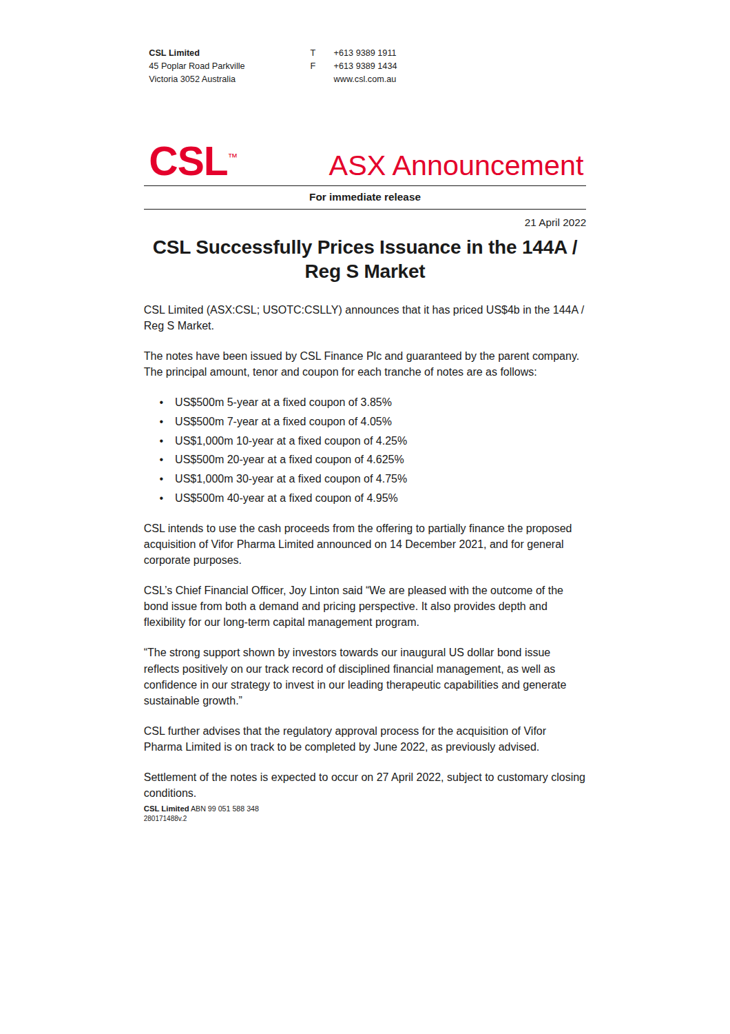CSL Limited
45 Poplar Road Parkville
Victoria 3052 Australia
T
+613 9389 1911
F
+613 9389 1434
www.csl.com.au
CSL™
ASX Announcement
For immediate release
21 April 2022
CSL Successfully Prices Issuance in the 144A /
Reg S Market
CSL Limited (ASX:CSL; USOTC:CSLLY) announces that it has priced US$4b in the 144A / Reg S Market.
The notes have been issued by CSL Finance Plc and guaranteed by the parent company. The principal amount, tenor and coupon for each tranche of notes are as follows:
US$500m 5-year at a fixed coupon of 3.85%
US$500m 7-year at a fixed coupon of 4.05%
US$1,000m 10-year at a fixed coupon of 4.25%
US$500m 20-year at a fixed coupon of 4.625%
US$1,000m 30-year at a fixed coupon of 4.75%
US$500m 40-year at a fixed coupon of 4.95%
CSL intends to use the cash proceeds from the offering to partially finance the proposed acquisition of Vifor Pharma Limited announced on 14 December 2021, and for general corporate purposes.
CSL’s Chief Financial Officer, Joy Linton said “We are pleased with the outcome of the bond issue from both a demand and pricing perspective. It also provides depth and flexibility for our long-term capital management program.
“The strong support shown by investors towards our inaugural US dollar bond issue reflects positively on our track record of disciplined financial management, as well as confidence in our strategy to invest in our leading therapeutic capabilities and generate sustainable growth.”
CSL further advises that the regulatory approval process for the acquisition of Vifor Pharma Limited is on track to be completed by June 2022, as previously advised.
Settlement of the notes is expected to occur on 27 April 2022, subject to customary closing conditions.
CSL Limited ABN 99 051 588 348
280171488v.2